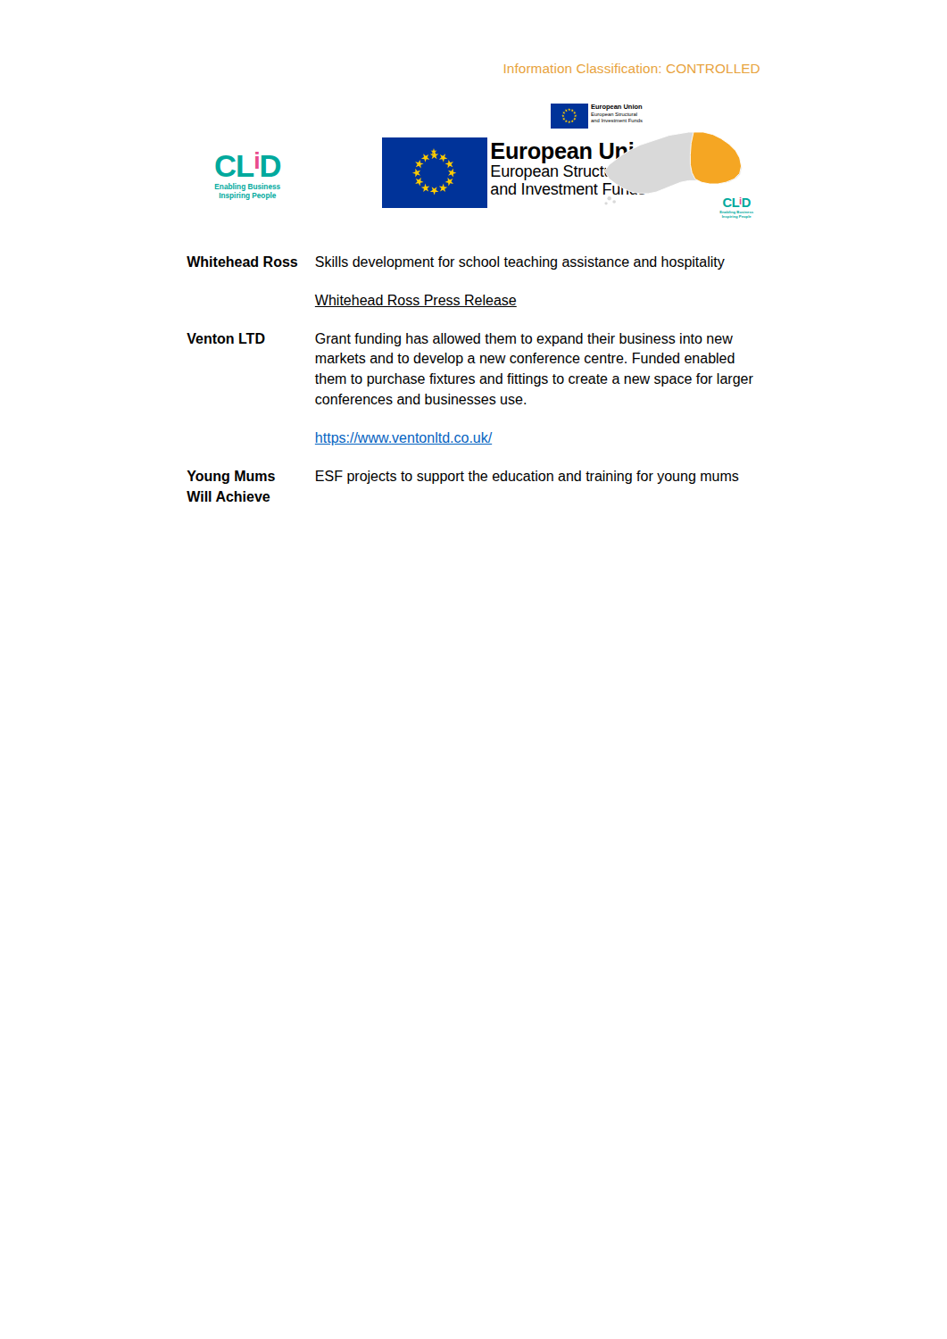Information Classification: CONTROLLED
CLi D
Enabling Business
Inspiring People
European Union
European Structural
and Investment Funds
European Union
European Structural
and Investment Funds
CLi D
Enabling Business
Inspiring People
Whitehead Ross
Skills development for school teaching assistance and hospitality
Whitehead Ross Press Release
Venton LTD
Grant funding has allowed them to expand their business into new markets and to develop a new conference centre. Funded enabled them to purchase fixtures and fittings to create a new space for larger conferences and businesses use.
https://www.ventonltd.co.uk/
Young Mums
Will Achieve
ESF projects to support the education and training for young mums